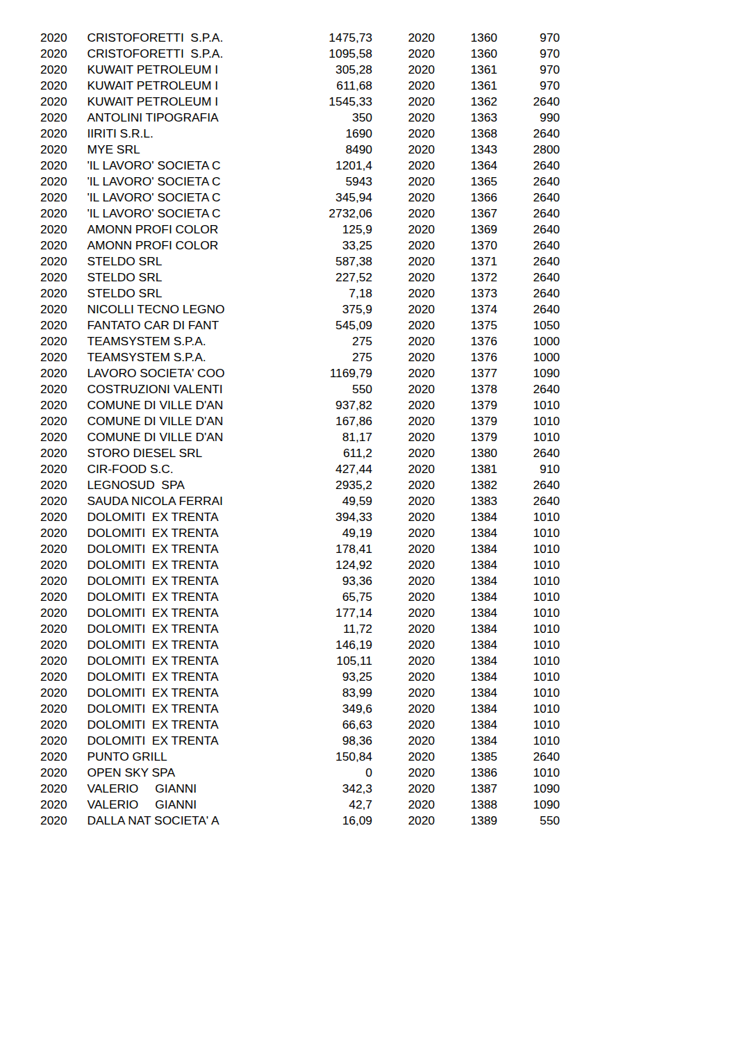| 2020 | CRISTOFORETTI S.P.A. | 1475,73 | 2020 | 1360 | 970 |
| 2020 | CRISTOFORETTI S.P.A. | 1095,58 | 2020 | 1360 | 970 |
| 2020 | KUWAIT PETROLEUM I | 305,28 | 2020 | 1361 | 970 |
| 2020 | KUWAIT PETROLEUM I | 611,68 | 2020 | 1361 | 970 |
| 2020 | KUWAIT PETROLEUM I | 1545,33 | 2020 | 1362 | 2640 |
| 2020 | ANTOLINI TIPOGRAFIA | 350 | 2020 | 1363 | 990 |
| 2020 | IIRITI S.R.L. | 1690 | 2020 | 1368 | 2640 |
| 2020 | MYE SRL | 8490 | 2020 | 1343 | 2800 |
| 2020 | 'IL LAVORO' SOCIETA C | 1201,4 | 2020 | 1364 | 2640 |
| 2020 | 'IL LAVORO' SOCIETA C | 5943 | 2020 | 1365 | 2640 |
| 2020 | 'IL LAVORO' SOCIETA C | 345,94 | 2020 | 1366 | 2640 |
| 2020 | 'IL LAVORO' SOCIETA C | 2732,06 | 2020 | 1367 | 2640 |
| 2020 | AMONN PROFI COLOR | 125,9 | 2020 | 1369 | 2640 |
| 2020 | AMONN PROFI COLOR | 33,25 | 2020 | 1370 | 2640 |
| 2020 | STELDO SRL | 587,38 | 2020 | 1371 | 2640 |
| 2020 | STELDO SRL | 227,52 | 2020 | 1372 | 2640 |
| 2020 | STELDO SRL | 7,18 | 2020 | 1373 | 2640 |
| 2020 | NICOLLI TECNO LEGNO | 375,9 | 2020 | 1374 | 2640 |
| 2020 | FANTATO CAR DI FANT | 545,09 | 2020 | 1375 | 1050 |
| 2020 | TEAMSYSTEM S.P.A. | 275 | 2020 | 1376 | 1000 |
| 2020 | TEAMSYSTEM S.P.A. | 275 | 2020 | 1376 | 1000 |
| 2020 | LAVORO SOCIETA' COO | 1169,79 | 2020 | 1377 | 1090 |
| 2020 | COSTRUZIONI VALENTI | 550 | 2020 | 1378 | 2640 |
| 2020 | COMUNE DI VILLE D'AN | 937,82 | 2020 | 1379 | 1010 |
| 2020 | COMUNE DI VILLE D'AN | 167,86 | 2020 | 1379 | 1010 |
| 2020 | COMUNE DI VILLE D'AN | 81,17 | 2020 | 1379 | 1010 |
| 2020 | STORO DIESEL SRL | 611,2 | 2020 | 1380 | 2640 |
| 2020 | CIR-FOOD S.C. | 427,44 | 2020 | 1381 | 910 |
| 2020 | LEGNOSUD SPA | 2935,2 | 2020 | 1382 | 2640 |
| 2020 | SAUDA NICOLA FERRAI | 49,59 | 2020 | 1383 | 2640 |
| 2020 | DOLOMITI EX TRENTA | 394,33 | 2020 | 1384 | 1010 |
| 2020 | DOLOMITI EX TRENTA | 49,19 | 2020 | 1384 | 1010 |
| 2020 | DOLOMITI EX TRENTA | 178,41 | 2020 | 1384 | 1010 |
| 2020 | DOLOMITI EX TRENTA | 124,92 | 2020 | 1384 | 1010 |
| 2020 | DOLOMITI EX TRENTA | 93,36 | 2020 | 1384 | 1010 |
| 2020 | DOLOMITI EX TRENTA | 65,75 | 2020 | 1384 | 1010 |
| 2020 | DOLOMITI EX TRENTA | 177,14 | 2020 | 1384 | 1010 |
| 2020 | DOLOMITI EX TRENTA | 11,72 | 2020 | 1384 | 1010 |
| 2020 | DOLOMITI EX TRENTA | 146,19 | 2020 | 1384 | 1010 |
| 2020 | DOLOMITI EX TRENTA | 105,11 | 2020 | 1384 | 1010 |
| 2020 | DOLOMITI EX TRENTA | 93,25 | 2020 | 1384 | 1010 |
| 2020 | DOLOMITI EX TRENTA | 83,99 | 2020 | 1384 | 1010 |
| 2020 | DOLOMITI EX TRENTA | 349,6 | 2020 | 1384 | 1010 |
| 2020 | DOLOMITI EX TRENTA | 66,63 | 2020 | 1384 | 1010 |
| 2020 | DOLOMITI EX TRENTA | 98,36 | 2020 | 1384 | 1010 |
| 2020 | PUNTO GRILL | 150,84 | 2020 | 1385 | 2640 |
| 2020 | OPEN SKY SPA | 0 | 2020 | 1386 | 1010 |
| 2020 | VALERIO GIANNI | 342,3 | 2020 | 1387 | 1090 |
| 2020 | VALERIO GIANNI | 42,7 | 2020 | 1388 | 1090 |
| 2020 | DALLA NAT SOCIETA' A | 16,09 | 2020 | 1389 | 550 |